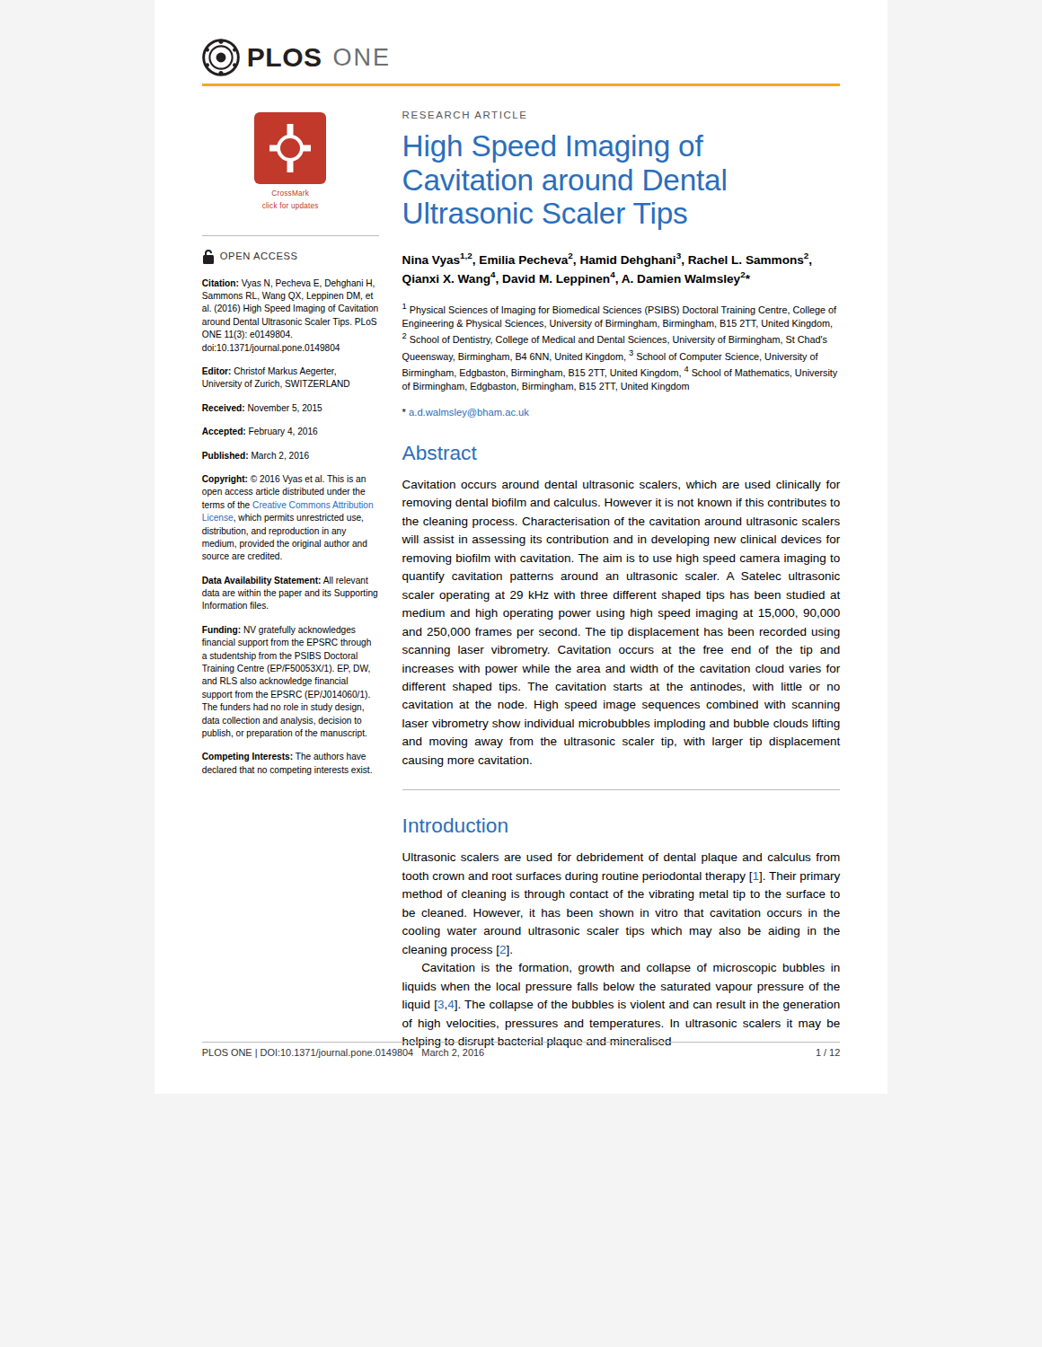PLOS ONE
CrossMark
click for updates
OPEN ACCESS
Citation: Vyas N, Pecheva E, Dehghani H, Sammons RL, Wang QX, Leppinen DM, et al. (2016) High Speed Imaging of Cavitation around Dental Ultrasonic Scaler Tips. PLoS ONE 11(3): e0149804. doi:10.1371/journal.pone.0149804
Editor: Christof Markus Aegerter, University of Zurich, SWITZERLAND
Received: November 5, 2015
Accepted: February 4, 2016
Published: March 2, 2016
Copyright: © 2016 Vyas et al. This is an open access article distributed under the terms of the Creative Commons Attribution License, which permits unrestricted use, distribution, and reproduction in any medium, provided the original author and source are credited.
Data Availability Statement: All relevant data are within the paper and its Supporting Information files.
Funding: NV gratefully acknowledges financial support from the EPSRC through a studentship from the PSIBS Doctoral Training Centre (EP/F50053X/1). EP, DW, and RLS also acknowledge financial support from the EPSRC (EP/J014060/1). The funders had no role in study design, data collection and analysis, decision to publish, or preparation of the manuscript.
Competing Interests: The authors have declared that no competing interests exist.
RESEARCH ARTICLE
High Speed Imaging of Cavitation around Dental Ultrasonic Scaler Tips
Nina Vyas1,2, Emilia Pecheva2, Hamid Dehghani3, Rachel L. Sammons2, Qianxi X. Wang4, David M. Leppinen4, A. Damien Walmsley2*
1 Physical Sciences of Imaging for Biomedical Sciences (PSIBS) Doctoral Training Centre, College of Engineering & Physical Sciences, University of Birmingham, Birmingham, B15 2TT, United Kingdom, 2 School of Dentistry, College of Medical and Dental Sciences, University of Birmingham, St Chad's Queensway, Birmingham, B4 6NN, United Kingdom, 3 School of Computer Science, University of Birmingham, Edgbaston, Birmingham, B15 2TT, United Kingdom, 4 School of Mathematics, University of Birmingham, Edgbaston, Birmingham, B15 2TT, United Kingdom
* a.d.walmsley@bham.ac.uk
Abstract
Cavitation occurs around dental ultrasonic scalers, which are used clinically for removing dental biofilm and calculus. However it is not known if this contributes to the cleaning process. Characterisation of the cavitation around ultrasonic scalers will assist in assessing its contribution and in developing new clinical devices for removing biofilm with cavitation. The aim is to use high speed camera imaging to quantify cavitation patterns around an ultrasonic scaler. A Satelec ultrasonic scaler operating at 29 kHz with three different shaped tips has been studied at medium and high operating power using high speed imaging at 15,000, 90,000 and 250,000 frames per second. The tip displacement has been recorded using scanning laser vibrometry. Cavitation occurs at the free end of the tip and increases with power while the area and width of the cavitation cloud varies for different shaped tips. The cavitation starts at the antinodes, with little or no cavitation at the node. High speed image sequences combined with scanning laser vibrometry show individual microbubbles imploding and bubble clouds lifting and moving away from the ultrasonic scaler tip, with larger tip displacement causing more cavitation.
Introduction
Ultrasonic scalers are used for debridement of dental plaque and calculus from tooth crown and root surfaces during routine periodontal therapy [1]. Their primary method of cleaning is through contact of the vibrating metal tip to the surface to be cleaned. However, it has been shown in vitro that cavitation occurs in the cooling water around ultrasonic scaler tips which may also be aiding in the cleaning process [2].
Cavitation is the formation, growth and collapse of microscopic bubbles in liquids when the local pressure falls below the saturated vapour pressure of the liquid [3,4]. The collapse of the bubbles is violent and can result in the generation of high velocities, pressures and temperatures. In ultrasonic scalers it may be helping to disrupt bacterial plaque and mineralised
PLOS ONE | DOI:10.1371/journal.pone.0149804 March 2, 2016
1 / 12